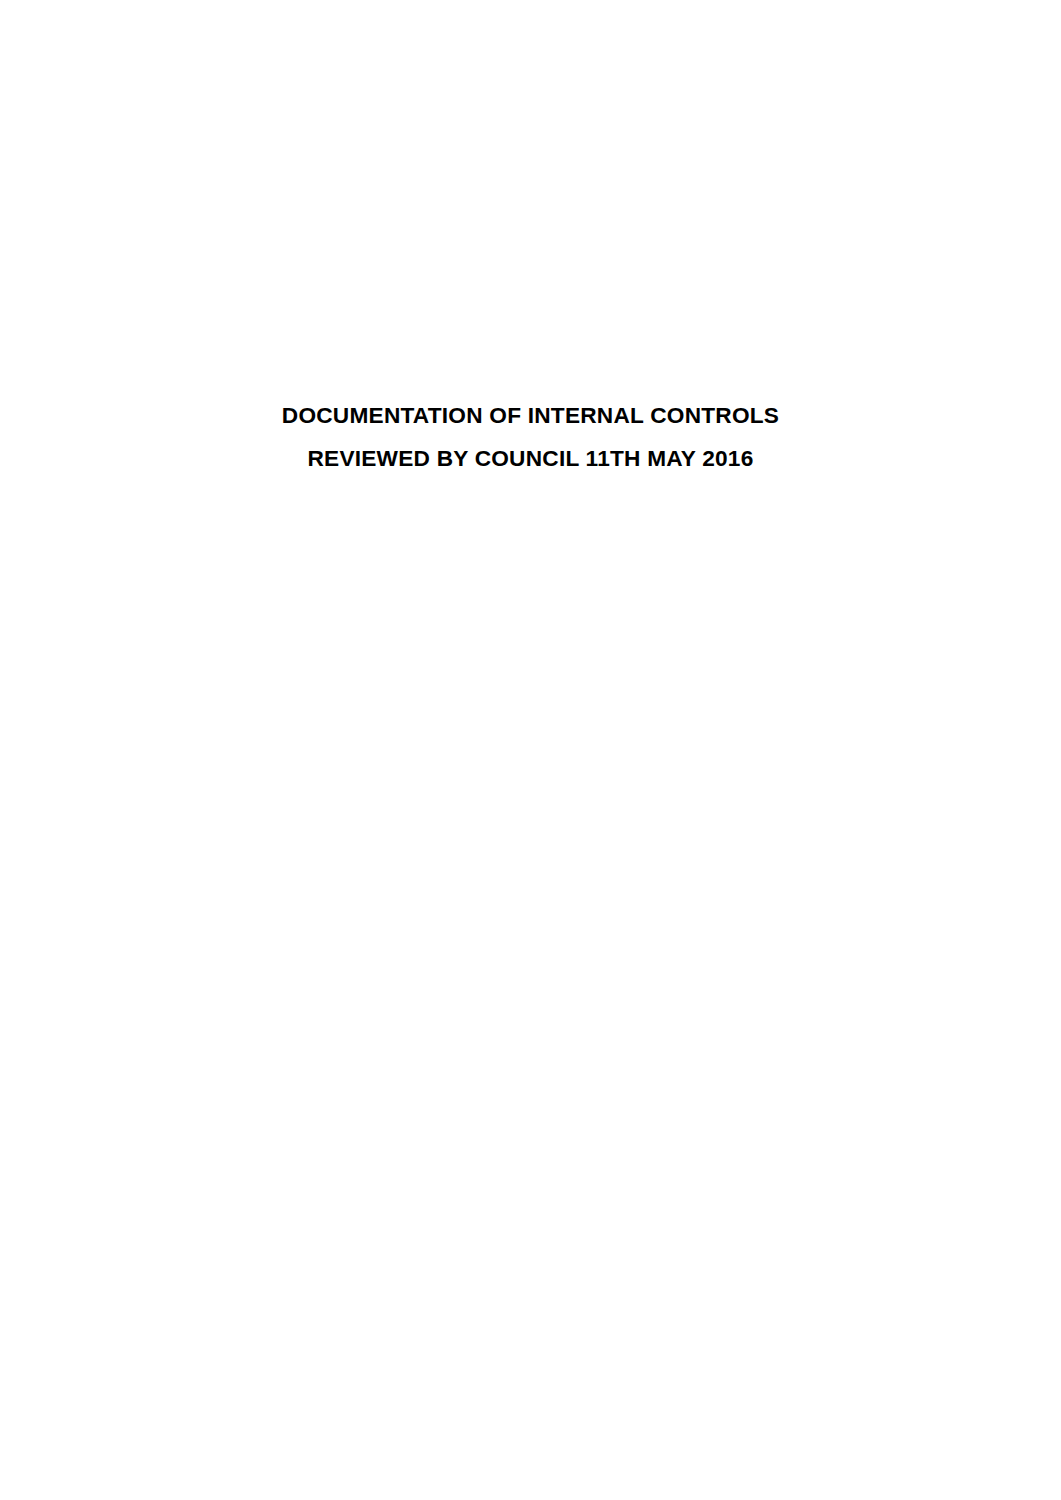DOCUMENTATION OF INTERNAL CONTROLS REVIEWED BY COUNCIL 11TH MAY 2016